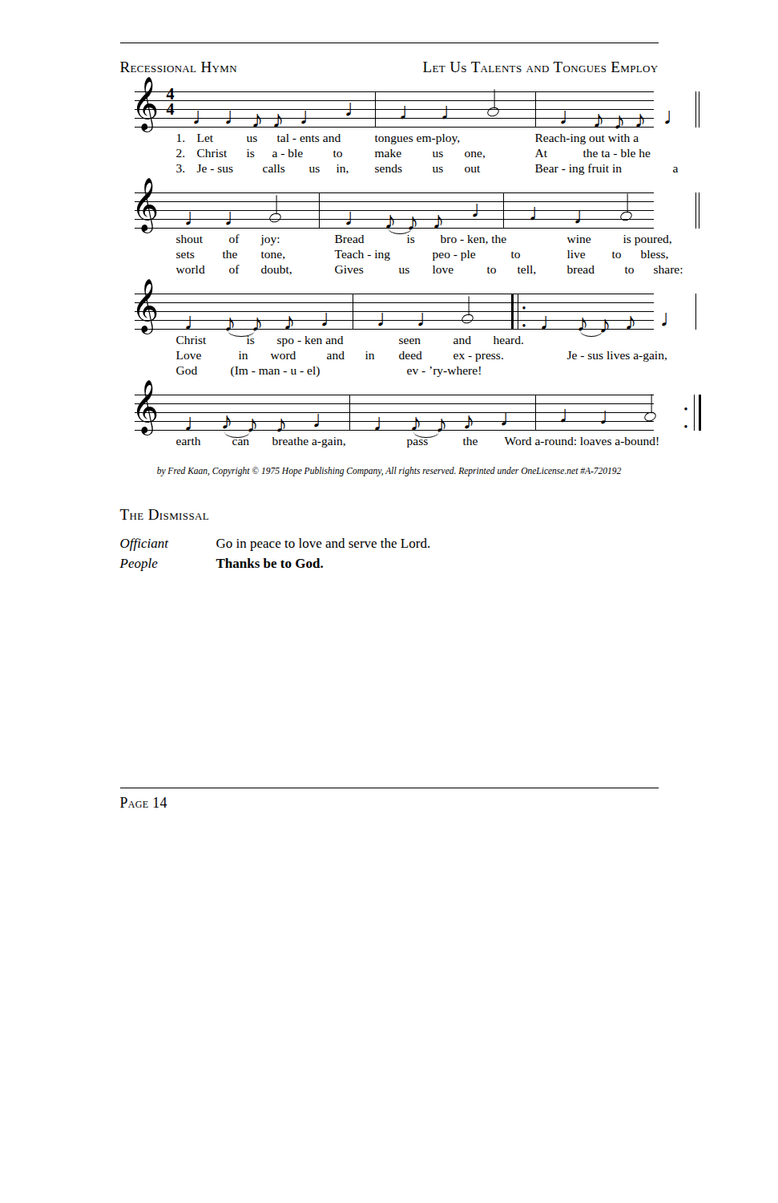Recessional Hymn
Let Us Talents and Tongues Employ
𝄞
44
1. Let us tal - ents and tongues em‑ploy, Reach‑ing out with a
2. Christ is a - ble to make us one, At the ta - ble he
3. Je - sus calls us in, sends us out Bear - ing fruit in a
𝄞
shout of joy: Bread is bro - ken, the wine is poured,
sets the tone, Teach - ing peo - ple to live to bless,
world of doubt, Gives us love to tell, bread to share:
𝄞
Christ is spo - ken and seen and heard.
Love in word and in deed ex - press. Je - sus lives a‑gain,
God (Im - man - u - el) ev - ’ry‑where!
𝄞
earth can breathe a‑gain, pass the Word a‑round: loaves a‑bound!
by Fred Kaan, Copyright © 1975 Hope Publishing Company, All rights reserved. Reprinted under OneLicense.net #A-720192
The Dismissal
| Officiant | Go in peace to love and serve the Lord. |
| People | Thanks be to God. |
Page 14